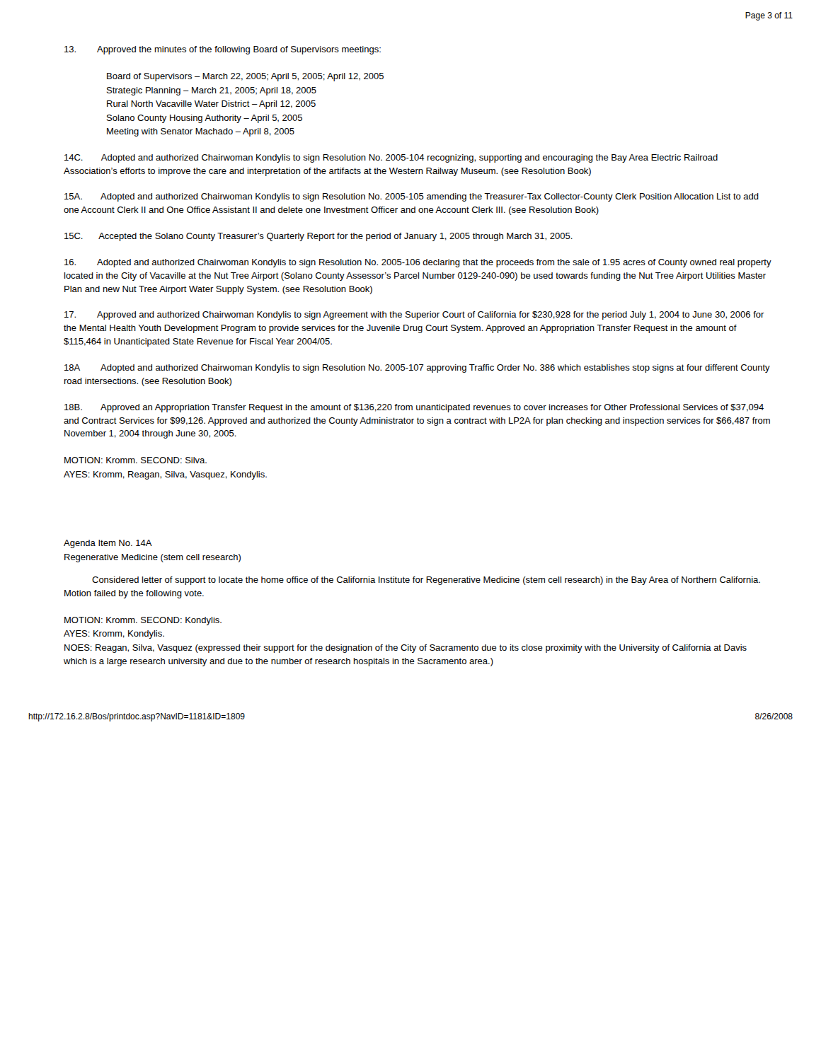Page 3 of 11
13. Approved the minutes of the following Board of Supervisors meetings:
Board of Supervisors – March 22, 2005; April 5, 2005; April 12, 2005
Strategic Planning – March 21, 2005; April 18, 2005
Rural North Vacaville Water District – April 12, 2005
Solano County Housing Authority – April 5, 2005
Meeting with Senator Machado – April 8, 2005
14C. Adopted and authorized Chairwoman Kondylis to sign Resolution No. 2005-104 recognizing, supporting and encouraging the Bay Area Electric Railroad Association’s efforts to improve the care and interpretation of the artifacts at the Western Railway Museum. (see Resolution Book)
15A. Adopted and authorized Chairwoman Kondylis to sign Resolution No. 2005-105 amending the Treasurer-Tax Collector-County Clerk Position Allocation List to add one Account Clerk II and One Office Assistant II and delete one Investment Officer and one Account Clerk III. (see Resolution Book)
15C. Accepted the Solano County Treasurer’s Quarterly Report for the period of January 1, 2005 through March 31, 2005.
16. Adopted and authorized Chairwoman Kondylis to sign Resolution No. 2005-106 declaring that the proceeds from the sale of 1.95 acres of County owned real property located in the City of Vacaville at the Nut Tree Airport (Solano County Assessor’s Parcel Number 0129-240-090) be used towards funding the Nut Tree Airport Utilities Master Plan and new Nut Tree Airport Water Supply System. (see Resolution Book)
17. Approved and authorized Chairwoman Kondylis to sign Agreement with the Superior Court of California for $230,928 for the period July 1, 2004 to June 30, 2006 for the Mental Health Youth Development Program to provide services for the Juvenile Drug Court System. Approved an Appropriation Transfer Request in the amount of $115,464 in Unanticipated State Revenue for Fiscal Year 2004/05.
18A Adopted and authorized Chairwoman Kondylis to sign Resolution No. 2005-107 approving Traffic Order No. 386 which establishes stop signs at four different County road intersections. (see Resolution Book)
18B. Approved an Appropriation Transfer Request in the amount of $136,220 from unanticipated revenues to cover increases for Other Professional Services of $37,094 and Contract Services for $99,126. Approved and authorized the County Administrator to sign a contract with LP2A for plan checking and inspection services for $66,487 from November 1, 2004 through June 30, 2005.
MOTION: Kromm. SECOND: Silva.
AYES: Kromm, Reagan, Silva, Vasquez, Kondylis.
Agenda Item No. 14A
Regenerative Medicine (stem cell research)
Considered letter of support to locate the home office of the California Institute for Regenerative Medicine (stem cell research) in the Bay Area of Northern California. Motion failed by the following vote.
MOTION: Kromm. SECOND: Kondylis.
AYES: Kromm, Kondylis.
NOES: Reagan, Silva, Vasquez (expressed their support for the designation of the City of Sacramento due to its close proximity with the University of California at Davis which is a large research university and due to the number of research hospitals in the Sacramento area.)
http://172.16.2.8/Bos/printdoc.asp?NavID=1181&ID=1809 8/26/2008